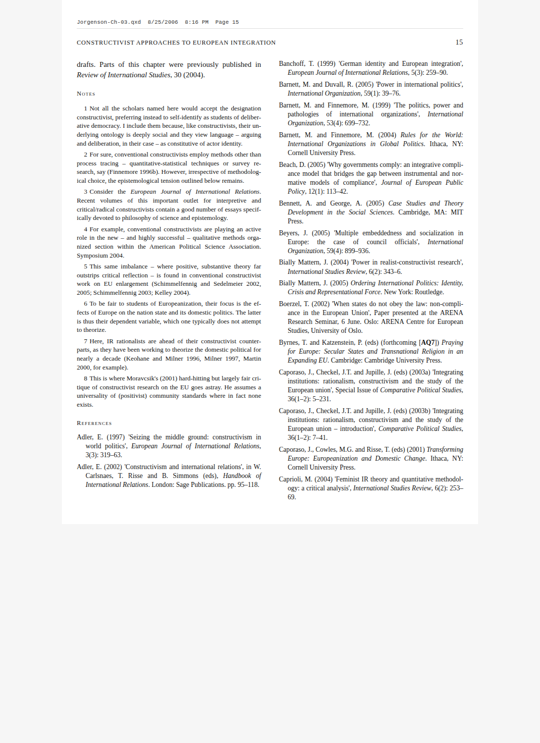Jorgenson-Ch-03.qxd 8/25/2006 8:16 PM Page 15
Constructivist approaches to European integration 15
drafts. Parts of this chapter were previously published in Review of International Studies, 30 (2004).
Notes
1 Not all the scholars named here would accept the designation constructivist, preferring instead to self-identify as students of deliberative democracy. I include them because, like constructivists, their underlying ontology is deeply social and they view language – arguing and deliberation, in their case – as constitutive of actor identity.
2 For sure, conventional constructivists employ methods other than process tracing – quantitative-statistical techniques or survey research, say (Finnemore 1996b). However, irrespective of methodological choice, the epistemological tension outlined below remains.
3 Consider the European Journal of International Relations. Recent volumes of this important outlet for interpretive and critical/radical constructivists contain a good number of essays specifically devoted to philosophy of science and epistemology.
4 For example, conventional constructivists are playing an active role in the new – and highly successful – qualitative methods organized section within the American Political Science Association. Symposium 2004.
5 This same imbalance – where positive, substantive theory far outstrips critical reflection – is found in conventional constructivist work on EU enlargement (Schimmelfennig and Sedelmeier 2002, 2005; Schimmelfennig 2003; Kelley 2004).
6 To be fair to students of Europeanization, their focus is the effects of Europe on the nation state and its domestic politics. The latter is thus their dependent variable, which one typically does not attempt to theorize.
7 Here, IR rationalists are ahead of their constructivist counterparts, as they have been working to theorize the domestic political for nearly a decade (Keohane and Milner 1996, Milner 1997, Martin 2000, for example).
8 This is where Moravcsik's (2001) hard-hitting but largely fair critique of constructivist research on the EU goes astray. He assumes a universality of (positivist) community standards where in fact none exists.
References
Adler, E. (1997) 'Seizing the middle ground: constructivism in world politics', European Journal of International Relations, 3(3): 319–63.
Adler, E. (2002) 'Constructivism and international relations', in W. Carlsnaes, T. Risse and B. Simmons (eds), Handbook of International Relations. London: Sage Publications. pp. 95–118.
Banchoff, T. (1999) 'German identity and European integration', European Journal of International Relations, 5(3): 259–90.
Barnett, M. and Duvall, R. (2005) 'Power in international politics', International Organization, 59(1): 39–76.
Barnett, M. and Finnemore, M. (1999) 'The politics, power and pathologies of international organizations', International Organization, 53(4): 699–732.
Barnett, M. and Finnemore, M. (2004) Rules for the World: International Organizations in Global Politics. Ithaca, NY: Cornell University Press.
Beach, D. (2005) 'Why governments comply: an integrative compliance model that bridges the gap between instrumental and normative models of compliance', Journal of European Public Policy, 12(1): 113–42.
Bennett, A. and George, A. (2005) Case Studies and Theory Development in the Social Sciences. Cambridge, MA: MIT Press.
Beyers, J. (2005) 'Multiple embeddedness and socialization in Europe: the case of council officials', International Organization, 59(4): 899–936.
Bially Mattern, J. (2004) 'Power in realist-constructivist research', International Studies Review, 6(2): 343–6.
Bially Mattern, J. (2005) Ordering International Politics: Identity, Crisis and Representational Force. New York: Routledge.
Boerzel, T. (2002) 'When states do not obey the law: non-compliance in the European Union', Paper presented at the ARENA Research Seminar, 6 June. Oslo: ARENA Centre for European Studies, University of Oslo.
Byrnes, T. and Katzenstein, P. (eds) (forthcoming [AQ7]) Praying for Europe: Secular States and Transnational Religion in an Expanding EU. Cambridge: Cambridge University Press.
Caporaso, J., Checkel, J.T. and Jupille, J. (eds) (2003a) 'Integrating institutions: rationalism, constructivism and the study of the European union', Special Issue of Comparative Political Studies, 36(1–2): 5–231.
Caporaso, J., Checkel, J.T. and Jupille, J. (eds) (2003b) 'Integrating institutions: rationalism, constructivism and the study of the European union – introduction', Comparative Political Studies, 36(1–2): 7–41.
Caporaso, J., Cowles, M.G. and Risse, T. (eds) (2001) Transforming Europe: Europeanization and Domestic Change. Ithaca, NY: Cornell University Press.
Caprioli, M. (2004) 'Feminist IR theory and quantitative methodology: a critical analysis', International Studies Review, 6(2): 253–69.